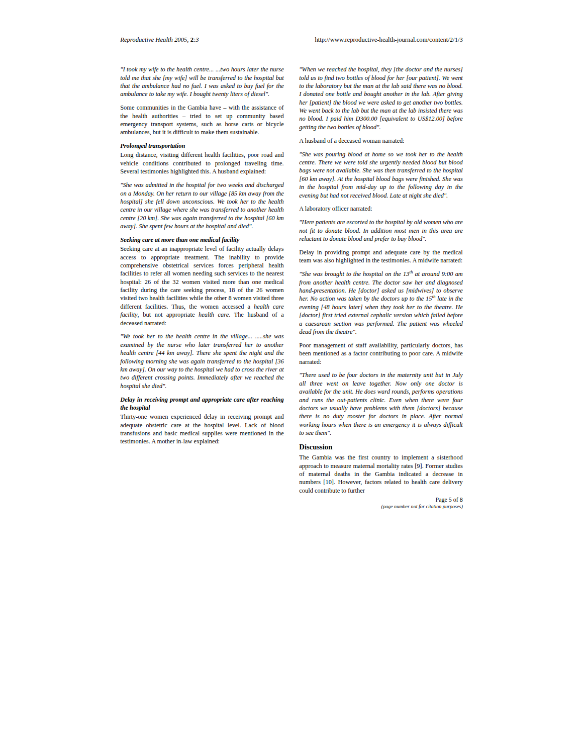Reproductive Health 2005, 2:3
http://www.reproductive-health-journal.com/content/2/1/3
"I took my wife to the health centre... ...two hours later the nurse told me that she [my wife] will be transferred to the hospital but that the ambulance had no fuel. I was asked to buy fuel for the ambulance to take my wife. I bought twenty liters of diesel".
Some communities in the Gambia have – with the assistance of the health authorities – tried to set up community based emergency transport systems, such as horse carts or bicycle ambulances, but it is difficult to make them sustainable.
Prolonged transportation
Long distance, visiting different health facilities, poor road and vehicle conditions contributed to prolonged traveling time. Several testimonies highlighted this. A husband explained:
"She was admitted in the hospital for two weeks and discharged on a Monday. On her return to our village [85 km away from the hospital] she fell down unconscious. We took her to the health centre in our village where she was transferred to another health centre [20 km]. She was again transferred to the hospital [60 km away]. She spent few hours at the hospital and died".
Seeking care at more than one medical facility
Seeking care at an inappropriate level of facility actually delays access to appropriate treatment. The inability to provide comprehensive obstetrical services forces peripheral health facilities to refer all women needing such services to the nearest hospital: 26 of the 32 women visited more than one medical facility during the care seeking process, 18 of the 26 women visited two health facilities while the other 8 women visited three different facilities. Thus, the women accessed a health care facility, but not appropriate health care. The husband of a deceased narrated:
"We took her to the health centre in the village... .....she was examined by the nurse who later transferred her to another health centre [44 km away]. There she spent the night and the following morning she was again transferred to the hospital [36 km away]. On our way to the hospital we had to cross the river at two different crossing points. Immediately after we reached the hospital she died".
Delay in receiving prompt and appropriate care after reaching the hospital
Thirty-one women experienced delay in receiving prompt and adequate obstetric care at the hospital level. Lack of blood transfusions and basic medical supplies were mentioned in the testimonies. A mother in-law explained:
"When we reached the hospital, they [the doctor and the nurses] told us to find two bottles of blood for her [our patient]. We went to the laboratory but the man at the lab said there was no blood. I donated one bottle and bought another in the lab. After giving her [patient] the blood we were asked to get another two bottles. We went back to the lab but the man at the lab insisted there was no blood. I paid him D300.00 [equivalent to US$12.00] before getting the two bottles of blood".
A husband of a deceased woman narrated:
"She was pouring blood at home so we took her to the health centre. There we were told she urgently needed blood but blood bags were not available. She was then transferred to the hospital [60 km away]. At the hospital blood bags were finished. She was in the hospital from mid-day up to the following day in the evening but had not received blood. Late at night she died".
A laboratory officer narrated:
"Here patients are escorted to the hospital by old women who are not fit to donate blood. In addition most men in this area are reluctant to donate blood and prefer to buy blood".
Delay in providing prompt and adequate care by the medical team was also highlighted in the testimonies. A midwife narrated:
"She was brought to the hospital on the 13th at around 9:00 am from another health centre. The doctor saw her and diagnosed hand-presentation. He [doctor] asked us [midwives] to observe her. No action was taken by the doctors up to the 15th late in the evening [48 hours later] when they took her to the theatre. He [doctor] first tried external cephalic version which failed before a caesarean section was performed. The patient was wheeled dead from the theatre".
Poor management of staff availability, particularly doctors, has been mentioned as a factor contributing to poor care. A midwife narrated:
"There used to be four doctors in the maternity unit but in July all three went on leave together. Now only one doctor is available for the unit. He does ward rounds, performs operations and runs the out-patients clinic. Even when there were four doctors we usually have problems with them [doctors] because there is no duty rooster for doctors in place. After normal working hours when there is an emergency it is always difficult to see them".
Discussion
The Gambia was the first country to implement a sisterhood approach to measure maternal mortality rates [9]. Former studies of maternal deaths in the Gambia indicated a decrease in numbers [10]. However, factors related to health care delivery could contribute to further
Page 5 of 8
(page number not for citation purposes)